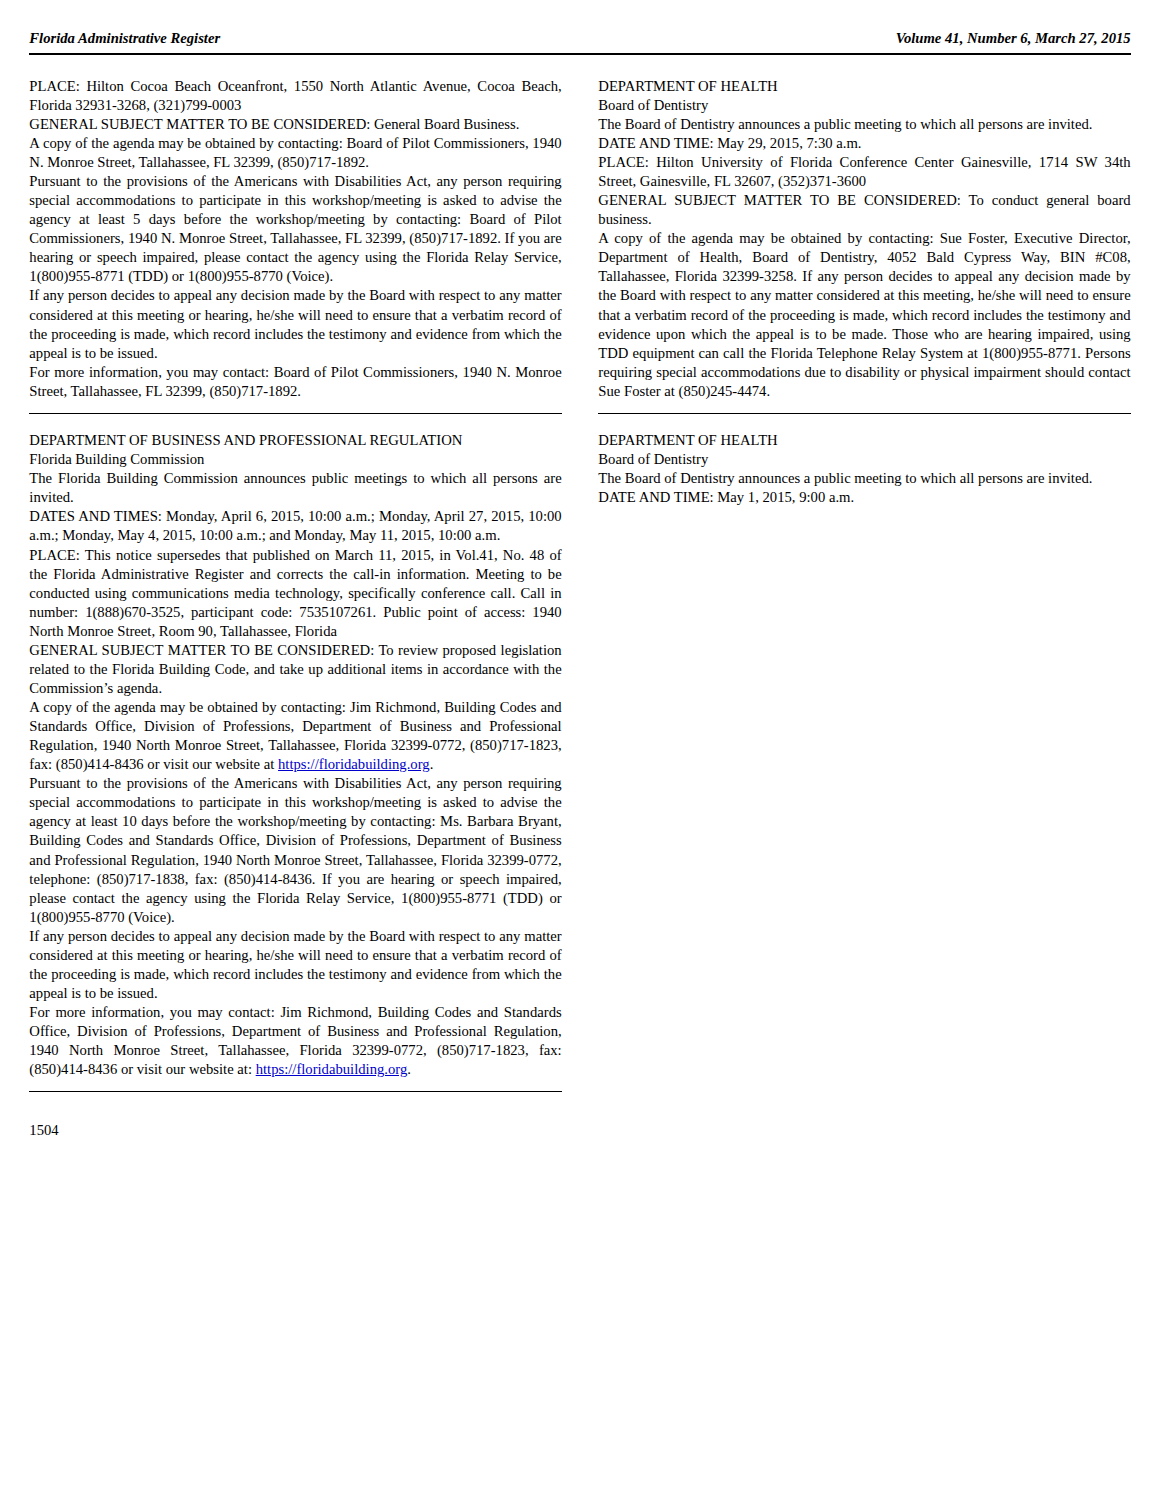Florida Administrative Register Volume 41, Number 6, March 27, 2015
PLACE: Hilton Cocoa Beach Oceanfront, 1550 North Atlantic Avenue, Cocoa Beach, Florida 32931-3268, (321)799-0003
GENERAL SUBJECT MATTER TO BE CONSIDERED: General Board Business.
A copy of the agenda may be obtained by contacting: Board of Pilot Commissioners, 1940 N. Monroe Street, Tallahassee, FL 32399, (850)717-1892.
Pursuant to the provisions of the Americans with Disabilities Act, any person requiring special accommodations to participate in this workshop/meeting is asked to advise the agency at least 5 days before the workshop/meeting by contacting: Board of Pilot Commissioners, 1940 N. Monroe Street, Tallahassee, FL 32399, (850)717-1892. If you are hearing or speech impaired, please contact the agency using the Florida Relay Service, 1(800)955-8771 (TDD) or 1(800)955-8770 (Voice).
If any person decides to appeal any decision made by the Board with respect to any matter considered at this meeting or hearing, he/she will need to ensure that a verbatim record of the proceeding is made, which record includes the testimony and evidence from which the appeal is to be issued.
For more information, you may contact: Board of Pilot Commissioners, 1940 N. Monroe Street, Tallahassee, FL 32399, (850)717-1892.
DEPARTMENT OF BUSINESS AND PROFESSIONAL REGULATION
Florida Building Commission
The Florida Building Commission announces public meetings to which all persons are invited.
DATES AND TIMES: Monday, April 6, 2015, 10:00 a.m.; Monday, April 27, 2015, 10:00 a.m.; Monday, May 4, 2015, 10:00 a.m.; and Monday, May 11, 2015, 10:00 a.m.
PLACE: This notice supersedes that published on March 11, 2015, in Vol.41, No. 48 of the Florida Administrative Register and corrects the call-in information. Meeting to be conducted using communications media technology, specifically conference call. Call in number: 1(888)670-3525, participant code: 7535107261. Public point of access: 1940 North Monroe Street, Room 90, Tallahassee, Florida
GENERAL SUBJECT MATTER TO BE CONSIDERED: To review proposed legislation related to the Florida Building Code, and take up additional items in accordance with the Commission’s agenda.
A copy of the agenda may be obtained by contacting: Jim Richmond, Building Codes and Standards Office, Division of Professions, Department of Business and Professional Regulation, 1940 North Monroe Street, Tallahassee, Florida 32399-0772, (850)717-1823, fax: (850)414-8436 or visit our website at https://floridabuilding.org.
Pursuant to the provisions of the Americans with Disabilities Act, any person requiring special accommodations to participate in this workshop/meeting is asked to advise the agency at least 10 days before the workshop/meeting by contacting: Ms. Barbara Bryant, Building Codes and Standards Office, Division of Professions, Department of Business and Professional Regulation, 1940 North Monroe Street, Tallahassee, Florida 32399-0772, telephone: (850)717-1838, fax: (850)414-8436. If you are hearing or speech impaired, please contact the agency using the Florida Relay Service, 1(800)955-8771 (TDD) or 1(800)955-8770 (Voice).
If any person decides to appeal any decision made by the Board with respect to any matter considered at this meeting or hearing, he/she will need to ensure that a verbatim record of the proceeding is made, which record includes the testimony and evidence from which the appeal is to be issued.
For more information, you may contact: Jim Richmond, Building Codes and Standards Office, Division of Professions, Department of Business and Professional Regulation, 1940 North Monroe Street, Tallahassee, Florida 32399-0772, (850)717-1823, fax: (850)414-8436 or visit our website at: https://floridabuilding.org.
DEPARTMENT OF HEALTH
Board of Dentistry
The Board of Dentistry announces a public meeting to which all persons are invited.
DATE AND TIME: May 29, 2015, 7:30 a.m.
PLACE: Hilton University of Florida Conference Center Gainesville, 1714 SW 34th Street, Gainesville, FL 32607, (352)371-3600
GENERAL SUBJECT MATTER TO BE CONSIDERED: To conduct general board business.
A copy of the agenda may be obtained by contacting: Sue Foster, Executive Director, Department of Health, Board of Dentistry, 4052 Bald Cypress Way, BIN #C08, Tallahassee, Florida 32399-3258. If any person decides to appeal any decision made by the Board with respect to any matter considered at this meeting, he/she will need to ensure that a verbatim record of the proceeding is made, which record includes the testimony and evidence upon which the appeal is to be made. Those who are hearing impaired, using TDD equipment can call the Florida Telephone Relay System at 1(800)955-8771. Persons requiring special accommodations due to disability or physical impairment should contact Sue Foster at (850)245-4474.
DEPARTMENT OF HEALTH
Board of Dentistry
The Board of Dentistry announces a public meeting to which all persons are invited.
DATE AND TIME: May 1, 2015, 9:00 a.m.
1504